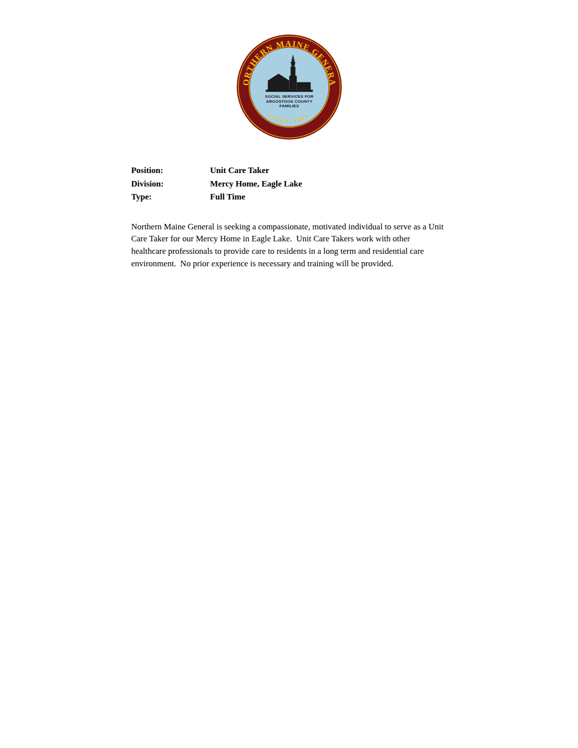NORTHERN MAINE GENERAL SINCE 1907 SOCIAL SERVICES FOR AROOSTOOK COUNTY FAMILIES
| Position: | Unit Care Taker |
| Division: | Mercy Home, Eagle Lake |
| Type: | Full Time |
Northern Maine General is seeking a compassionate, motivated individual to serve as a Unit Care Taker for our Mercy Home in Eagle Lake. Unit Care Takers work with other healthcare professionals to provide care to residents in a long term and residential care environment. No prior experience is necessary and training will be provided.